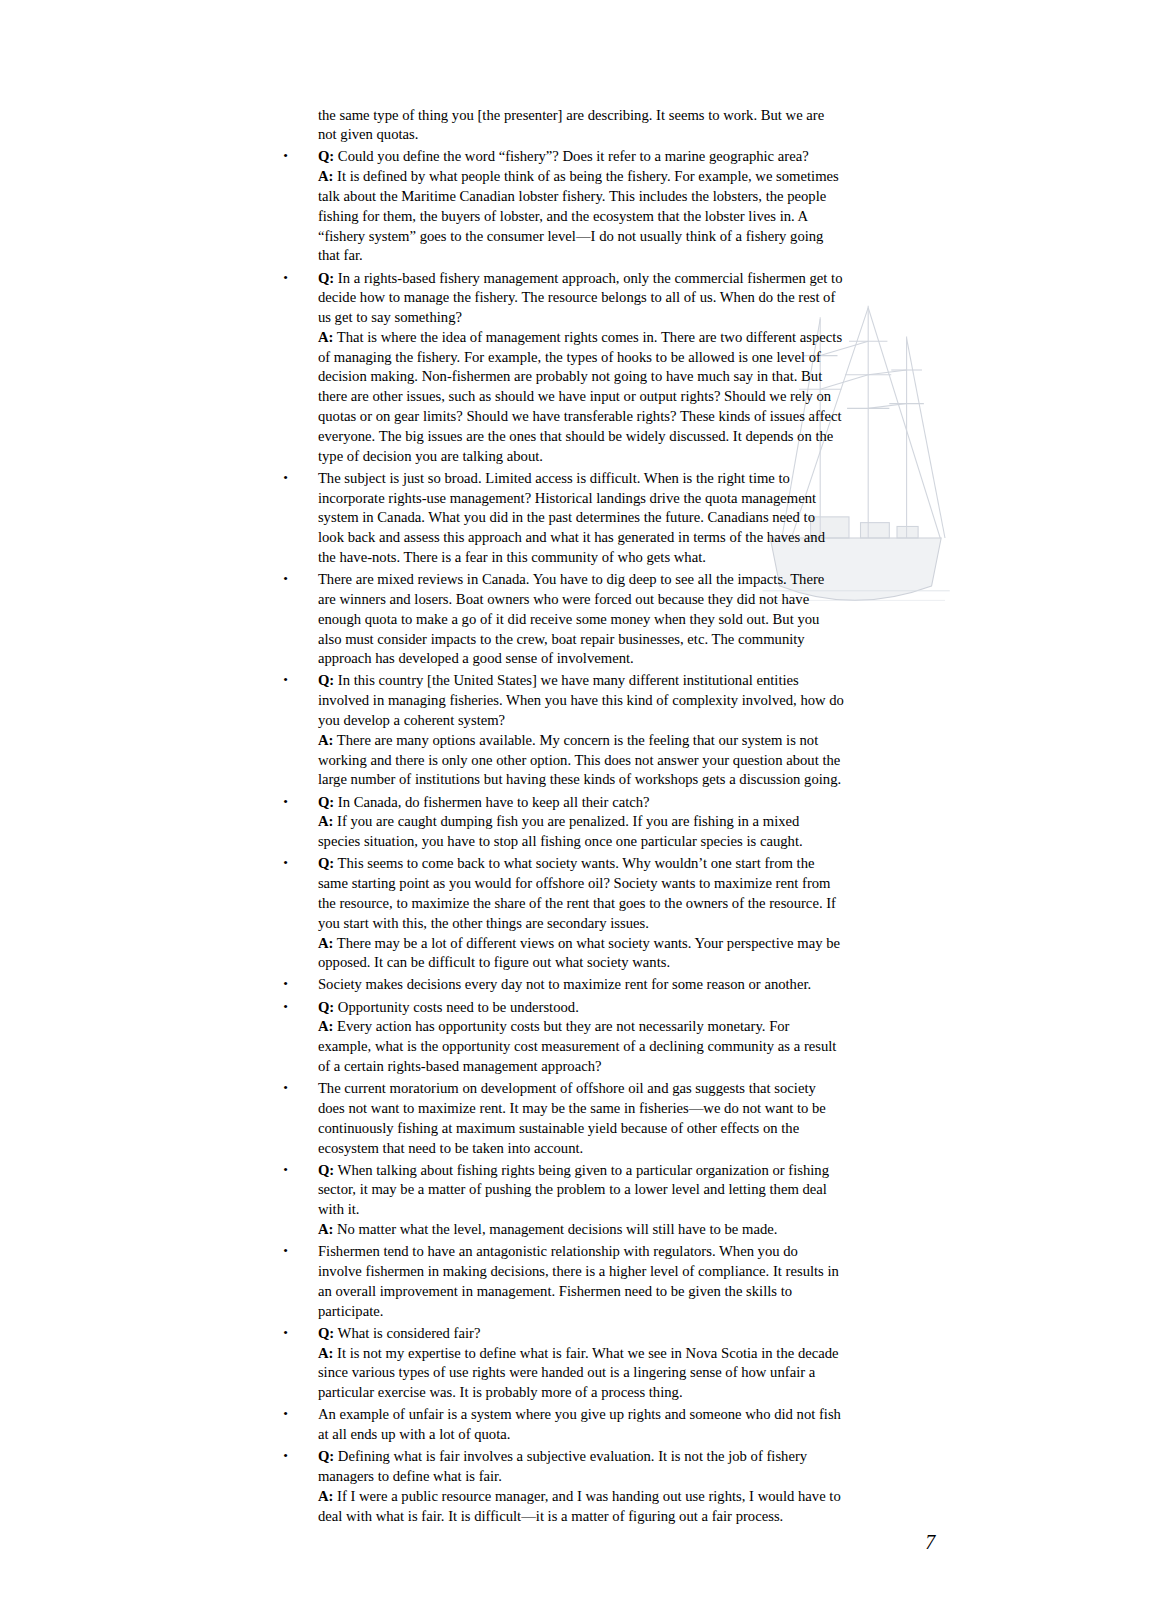the same type of thing you [the presenter] are describing. It seems to work. But we are not given quotas.
Q: Could you define the word “fishery”? Does it refer to a marine geographic area?
A: It is defined by what people think of as being the fishery. For example, we sometimes talk about the Maritime Canadian lobster fishery. This includes the lobsters, the people fishing for them, the buyers of lobster, and the ecosystem that the lobster lives in. A “fishery system” goes to the consumer level—I do not usually think of a fishery going that far.
Q: In a rights-based fishery management approach, only the commercial fishermen get to decide how to manage the fishery. The resource belongs to all of us. When do the rest of us get to say something?
A: That is where the idea of management rights comes in. There are two different aspects of managing the fishery. For example, the types of hooks to be allowed is one level of decision making. Non-fishermen are probably not going to have much say in that. But there are other issues, such as should we have input or output rights? Should we rely on quotas or on gear limits? Should we have transferable rights? These kinds of issues affect everyone. The big issues are the ones that should be widely discussed. It depends on the type of decision you are talking about.
The subject is just so broad. Limited access is difficult. When is the right time to incorporate rights-use management? Historical landings drive the quota management system in Canada. What you did in the past determines the future. Canadians need to look back and assess this approach and what it has generated in terms of the haves and the have-nots. There is a fear in this community of who gets what.
There are mixed reviews in Canada. You have to dig deep to see all the impacts. There are winners and losers. Boat owners who were forced out because they did not have enough quota to make a go of it did receive some money when they sold out. But you also must consider impacts to the crew, boat repair businesses, etc. The community approach has developed a good sense of involvement.
Q: In this country [the United States] we have many different institutional entities involved in managing fisheries. When you have this kind of complexity involved, how do you develop a coherent system?
A: There are many options available. My concern is the feeling that our system is not working and there is only one other option. This does not answer your question about the large number of institutions but having these kinds of workshops gets a discussion going.
Q: In Canada, do fishermen have to keep all their catch?
A: If you are caught dumping fish you are penalized. If you are fishing in a mixed species situation, you have to stop all fishing once one particular species is caught.
Q: This seems to come back to what society wants. Why wouldn’t one start from the same starting point as you would for offshore oil? Society wants to maximize rent from the resource, to maximize the share of the rent that goes to the owners of the resource. If you start with this, the other things are secondary issues.
A: There may be a lot of different views on what society wants. Your perspective may be opposed. It can be difficult to figure out what society wants.
Society makes decisions every day not to maximize rent for some reason or another.
Q: Opportunity costs need to be understood.
A: Every action has opportunity costs but they are not necessarily monetary. For example, what is the opportunity cost measurement of a declining community as a result of a certain rights-based management approach?
The current moratorium on development of offshore oil and gas suggests that society does not want to maximize rent. It may be the same in fisheries—we do not want to be continuously fishing at maximum sustainable yield because of other effects on the ecosystem that need to be taken into account.
Q: When talking about fishing rights being given to a particular organization or fishing sector, it may be a matter of pushing the problem to a lower level and letting them deal with it.
A: No matter what the level, management decisions will still have to be made.
Fishermen tend to have an antagonistic relationship with regulators. When you do involve fishermen in making decisions, there is a higher level of compliance. It results in an overall improvement in management. Fishermen need to be given the skills to participate.
Q: What is considered fair?
A: It is not my expertise to define what is fair. What we see in Nova Scotia in the decade since various types of use rights were handed out is a lingering sense of how unfair a particular exercise was. It is probably more of a process thing.
An example of unfair is a system where you give up rights and someone who did not fish at all ends up with a lot of quota.
Q: Defining what is fair involves a subjective evaluation. It is not the job of fishery managers to define what is fair.
A: If I were a public resource manager, and I was handing out use rights, I would have to deal with what is fair. It is difficult—it is a matter of figuring out a fair process.
7